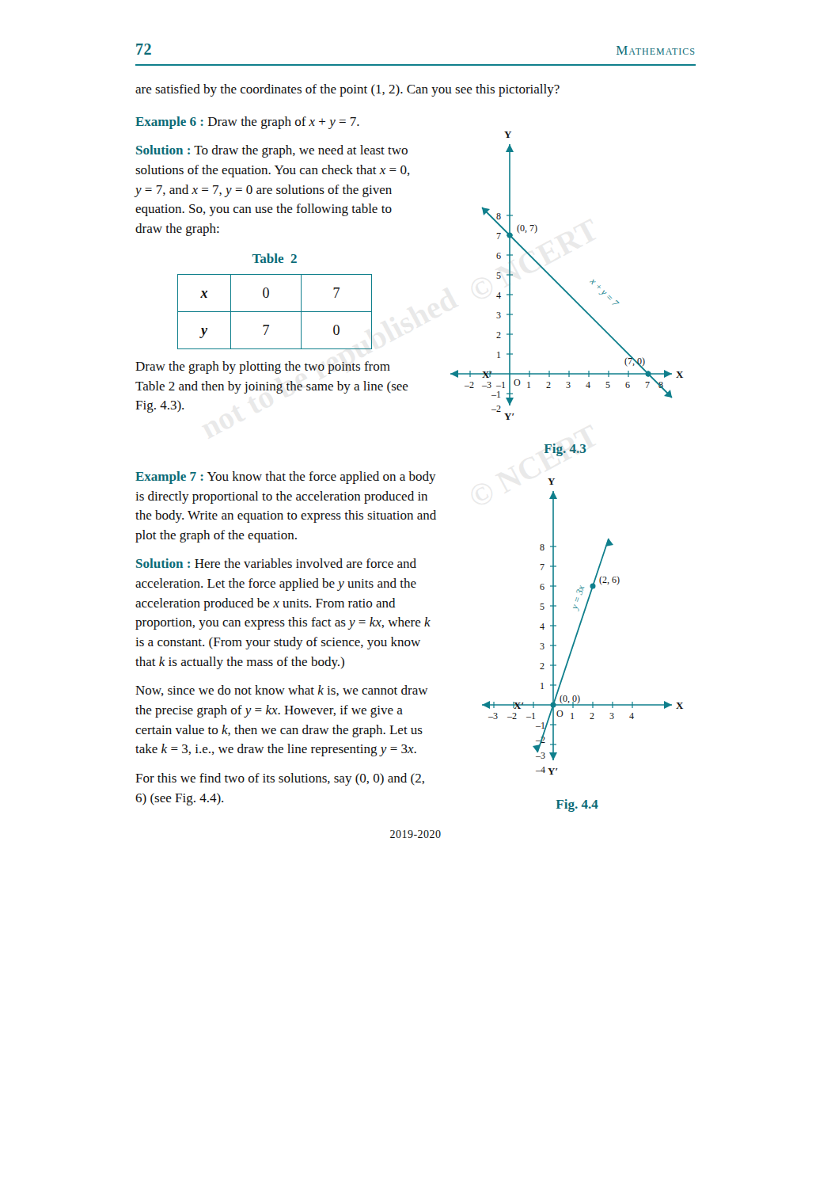© NCERT
not to be republished
© NCERT
72
Mathematics
are satisfied by the coordinates of the point (1, 2). Can you see this pictorially?
Example 6 : Draw the graph of x + y = 7.
Solution : To draw the graph, we need at least two solutions of the equation. You can check that x = 0, y = 7, and x = 7, y = 0 are solutions of the given equation. So, you can use the following table to draw the graph:
Table 2
| x | 0 | 7 |
| y | 7 | 0 |
Draw the graph by plotting the two points from Table 2 and then by joining the same by a line (see Fig. 4.3).
Y X X′ Y′ O 1 2 3 4 5 6 7 8 –3 –2 –1 1 2 3 4 5 6 7 8 –1 –2 (0, 7) (7, 0) x + y = 7
Fig. 4.3
Example 7 : You know that the force applied on a body is directly proportional to the acceleration produced in the body. Write an equation to express this situation and plot the graph of the equation.
Solution : Here the variables involved are force and acceleration. Let the force applied be y units and the acceleration produced be x units. From ratio and proportion, you can express this fact as y = kx, where k is a constant. (From your study of science, you know that k is actually the mass of the body.)
Now, since we do not know what k is, we cannot draw the precise graph of y = kx. However, if we give a certain value to k, then we can draw the graph. Let us take k = 3, i.e., we draw the line representing y = 3x.
For this we find two of its solutions, say (0, 0) and (2, 6) (see Fig. 4.4).
Y X X′ Y′ O 1 2 3 4 –1 –2 –3 1 2 3 4 5 6 7 8 –1 –2 –3 –4 (0, 0) (2, 6) y = 3x
Fig. 4.4
2019-2020